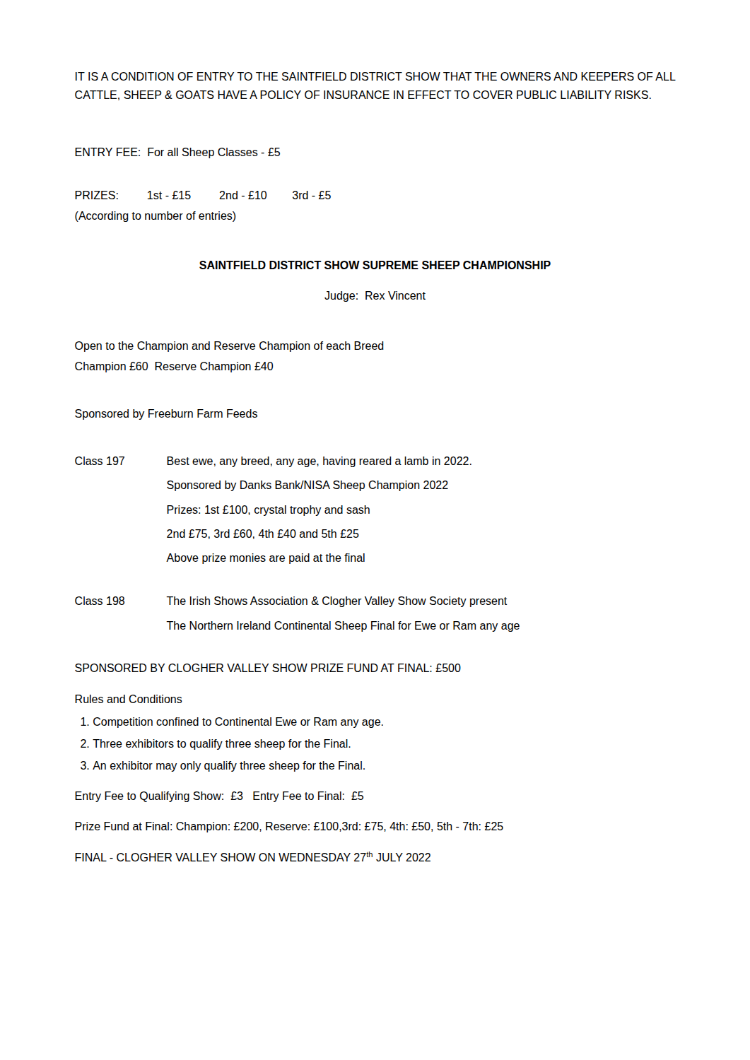IT IS A CONDITION OF ENTRY TO THE SAINTFIELD DISTRICT SHOW THAT THE OWNERS AND KEEPERS OF ALL CATTLE, SHEEP & GOATS HAVE A POLICY OF INSURANCE IN EFFECT TO COVER PUBLIC LIABILITY RISKS.
ENTRY FEE: For all Sheep Classes - £5
PRIZES: 1st - £15 2nd - £10 3rd - £5
(According to number of entries)
SAINTFIELD DISTRICT SHOW SUPREME SHEEP CHAMPIONSHIP
Judge: Rex Vincent
Open to the Champion and Reserve Champion of each Breed
Champion £60 Reserve Champion £40
Sponsored by Freeburn Farm Feeds
| Class 197 | Best ewe, any breed, any age, having reared a lamb in 2022. Sponsored by Danks Bank/NISA Sheep Champion 2022 Prizes: 1st £100, crystal trophy and sash 2nd £75, 3rd £60, 4th £40 and 5th £25 Above prize monies are paid at the final |
| Class 198 | The Irish Shows Association & Clogher Valley Show Society present The Northern Ireland Continental Sheep Final for Ewe or Ram any age |
SPONSORED BY CLOGHER VALLEY SHOW PRIZE FUND AT FINAL: £500
Rules and Conditions
Competition confined to Continental Ewe or Ram any age.
Three exhibitors to qualify three sheep for the Final.
An exhibitor may only qualify three sheep for the Final.
Entry Fee to Qualifying Show: £3 Entry Fee to Final: £5
Prize Fund at Final: Champion: £200, Reserve: £100,3rd: £75, 4th: £50, 5th - 7th: £25
FINAL - CLOGHER VALLEY SHOW ON WEDNESDAY 27th JULY 2022